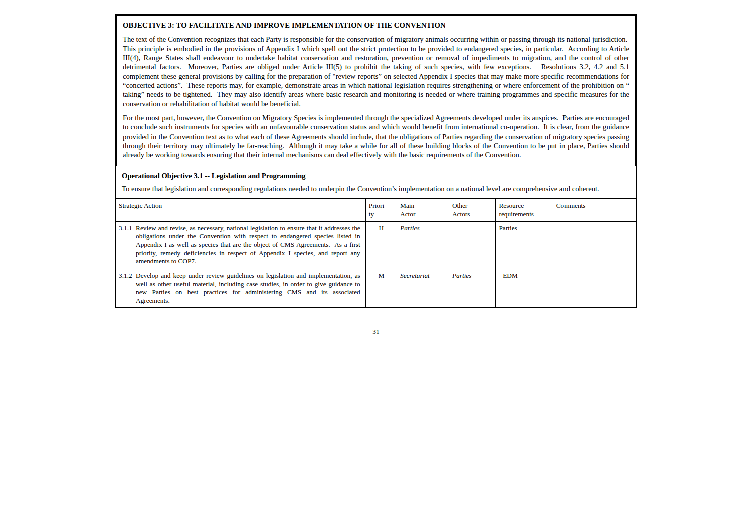OBJECTIVE 3: TO FACILITATE AND IMPROVE IMPLEMENTATION OF THE CONVENTION
The text of the Convention recognizes that each Party is responsible for the conservation of migratory animals occurring within or passing through its national jurisdiction. This principle is embodied in the provisions of Appendix I which spell out the strict protection to be provided to endangered species, in particular. According to Article III(4), Range States shall endeavour to undertake habitat conservation and restoration, prevention or removal of impediments to migration, and the control of other detrimental factors. Moreover, Parties are obliged under Article III(5) to prohibit the taking of such species, with few exceptions. Resolutions 3.2, 4.2 and 5.1 complement these general provisions by calling for the preparation of "review reports” on selected Appendix I species that may make more specific recommendations for “concerted actions”. These reports may, for example, demonstrate areas in which national legislation requires strengthening or where enforcement of the prohibition on “ taking” needs to be tightened. They may also identify areas where basic research and monitoring is needed or where training programmes and specific measures for the conservation or rehabilitation of habitat would be beneficial.
For the most part, however, the Convention on Migratory Species is implemented through the specialized Agreements developed under its auspices. Parties are encouraged to conclude such instruments for species with an unfavourable conservation status and which would benefit from international co-operation. It is clear, from the guidance provided in the Convention text as to what each of these Agreements should include, that the obligations of Parties regarding the conservation of migratory species passing through their territory may ultimately be far-reaching. Although it may take a while for all of these building blocks of the Convention to be put in place, Parties should already be working towards ensuring that their internal mechanisms can deal effectively with the basic requirements of the Convention.
Operational Objective 3.1 -- Legislation and Programming
To ensure that legislation and corresponding regulations needed to underpin the Convention’s implementation on a national level are comprehensive and coherent.
| Strategic Action | Priori ty | Main Actor | Other Actors | Resource requirements | Comments |
| --- | --- | --- | --- | --- | --- |
| 3.1.1 Review and revise, as necessary, national legislation to ensure that it addresses the obligations under the Convention with respect to endangered species listed in Appendix I as well as species that are the object of CMS Agreements. As a first priority, remedy deficiencies in respect of Appendix I species, and report any amendments to COP7. | H | Parties | | Parties | |
| 3.1.2 Develop and keep under review guidelines on legislation and implementation, as well as other useful material, including case studies, in order to give guidance to new Parties on best practices for administering CMS and its associated Agreements. | M | Secretariat | Parties | - EDM | |
31